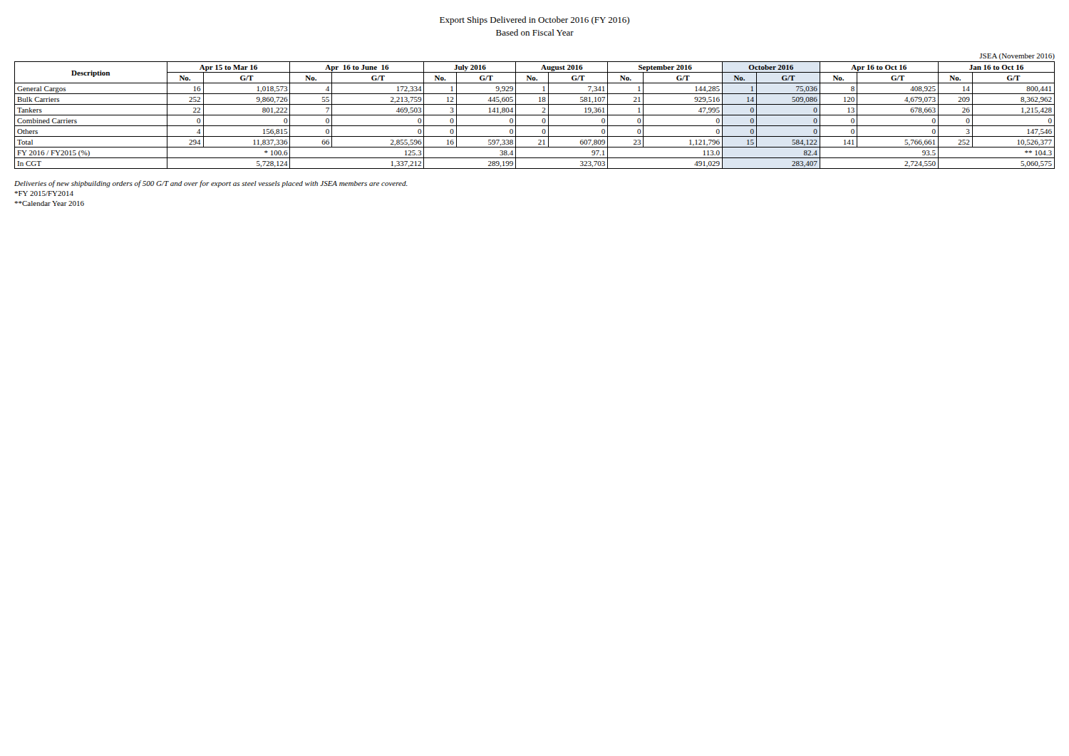Export Ships Delivered in October 2016 (FY 2016)
Based on Fiscal Year
JSEA (November 2016)
| Description | Apr 15 to Mar 16 | Apr 16 to June 16 | July 2016 | August 2016 | September 2016 | October 2016 | Apr 16 to Oct 16 | Jan 16 to Oct 16 |
| --- | --- | --- | --- | --- | --- | --- | --- | --- |
| No. | G/T | No. | G/T | No. | G/T | No. | G/T | No. | G/T | No. | G/T | No. | G/T | No. | G/T |
| General Cargos | 16 | 1,018,573 | 4 | 172,334 | 1 | 9,929 | 1 | 7,341 | 1 | 144,285 | 1 | 75,036 | 8 | 408,925 | 14 | 800,441 |
| Bulk Carriers | 252 | 9,860,726 | 55 | 2,213,759 | 12 | 445,605 | 18 | 581,107 | 21 | 929,516 | 14 | 509,086 | 120 | 4,679,073 | 209 | 8,362,962 |
| Tankers | 22 | 801,222 | 7 | 469,503 | 3 | 141,804 | 2 | 19,361 | 1 | 47,995 | 0 | 0 | 13 | 678,663 | 26 | 1,215,428 |
| Combined Carriers | 0 | 0 | 0 | 0 | 0 | 0 | 0 | 0 | 0 | 0 | 0 | 0 | 0 | 0 | 0 | 0 |
| Others | 4 | 156,815 | 0 | 0 | 0 | 0 | 0 | 0 | 0 | 0 | 0 | 0 | 0 | 0 | 3 | 147,546 |
| Total | 294 | 11,837,336 | 66 | 2,855,596 | 16 | 597,338 | 21 | 607,809 | 23 | 1,121,796 | 15 | 584,122 | 141 | 5,766,661 | 252 | 10,526,377 |
| FY 2016 / FY2015 (%) | | * 100.6 | | 125.3 | | 38.4 | | 97.1 | | 113.0 | | 82.4 | | 93.5 | | ** 104.3 |
| In CGT | | 5,728,124 | | 1,337,212 | | 289,199 | | 323,703 | | 491,029 | | 283,407 | | 2,724,550 | | 5,060,575 |
Deliveries of new shipbuilding orders of 500 G/T and over for export as steel vessels placed with JSEA members are covered.
*FY 2015/FY2014
**Calendar Year 2016